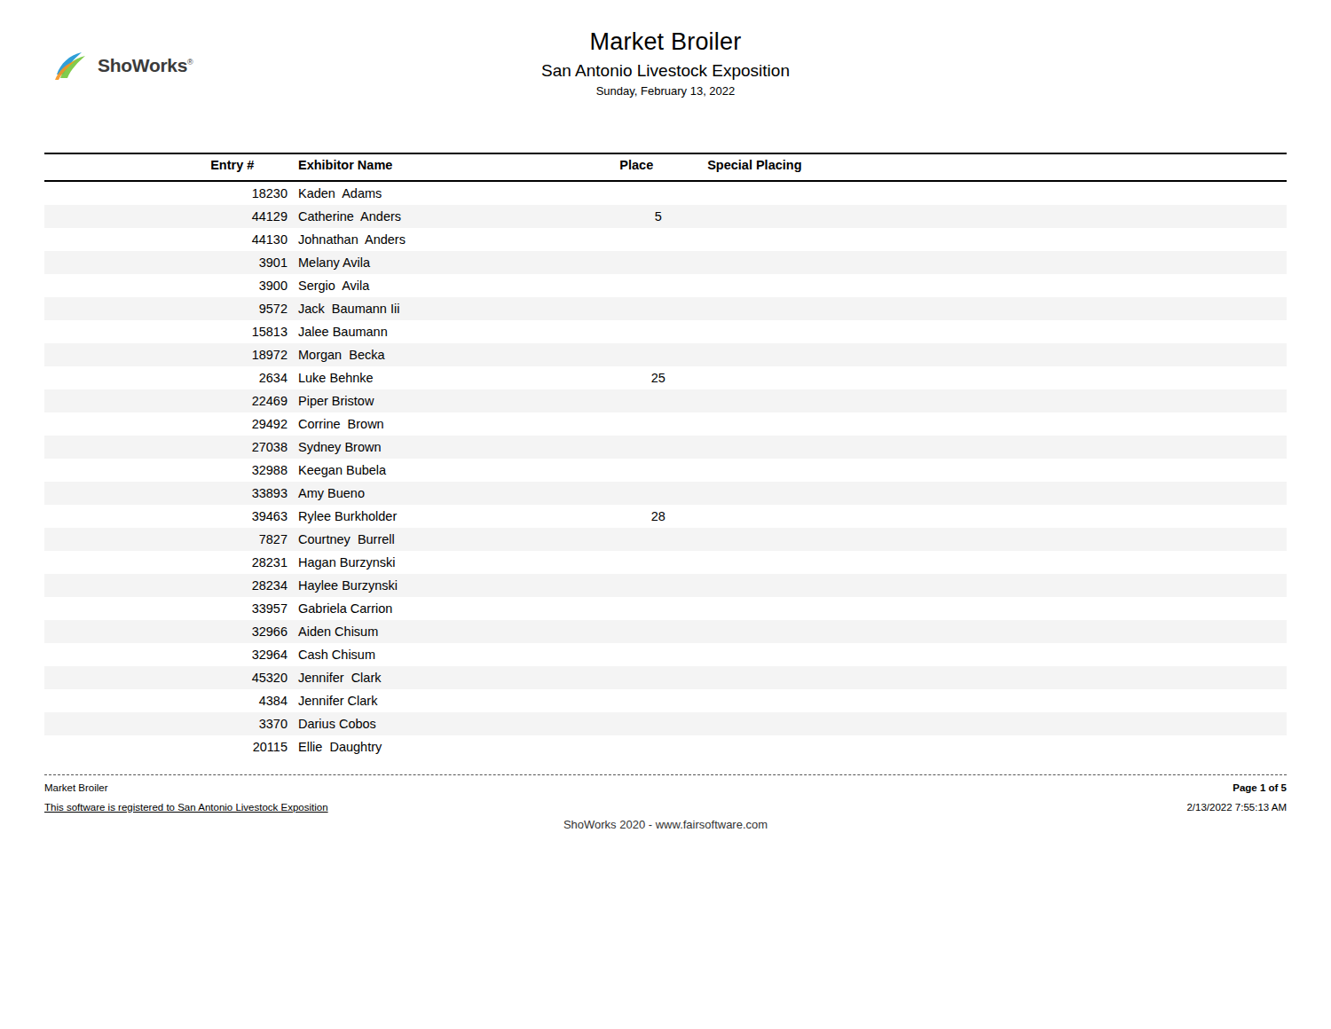ShoWorks®
Market Broiler
San Antonio Livestock Exposition
Sunday, February 13, 2022
| | Entry # | Exhibitor Name | Place | Special Placing |
| --- | --- | --- | --- | --- |
| | 18230 | Kaden Adams | | |
| | 44129 | Catherine Anders | 5 | |
| | 44130 | Johnathan Anders | | |
| | 3901 | Melany Avila | | |
| | 3900 | Sergio Avila | | |
| | 9572 | Jack Baumann Iii | | |
| | 15813 | Jalee Baumann | | |
| | 18972 | Morgan Becka | | |
| | 2634 | Luke Behnke | 25 | |
| | 22469 | Piper Bristow | | |
| | 29492 | Corrine Brown | | |
| | 27038 | Sydney Brown | | |
| | 32988 | Keegan Bubela | | |
| | 33893 | Amy Bueno | | |
| | 39463 | Rylee Burkholder | 28 | |
| | 7827 | Courtney Burrell | | |
| | 28231 | Hagan Burzynski | | |
| | 28234 | Haylee Burzynski | | |
| | 33957 | Gabriela Carrion | | |
| | 32966 | Aiden Chisum | | |
| | 32964 | Cash Chisum | | |
| | 45320 | Jennifer Clark | | |
| | 4384 | Jennifer Clark | | |
| | 3370 | Darius Cobos | | |
| | 20115 | Ellie Daughtry | | |
Market Broiler
This software is registered to San Antonio Livestock Exposition
Page 1 of 5
2/13/2022 7:55:13 AM
ShoWorks 2020 - www.fairsoftware.com